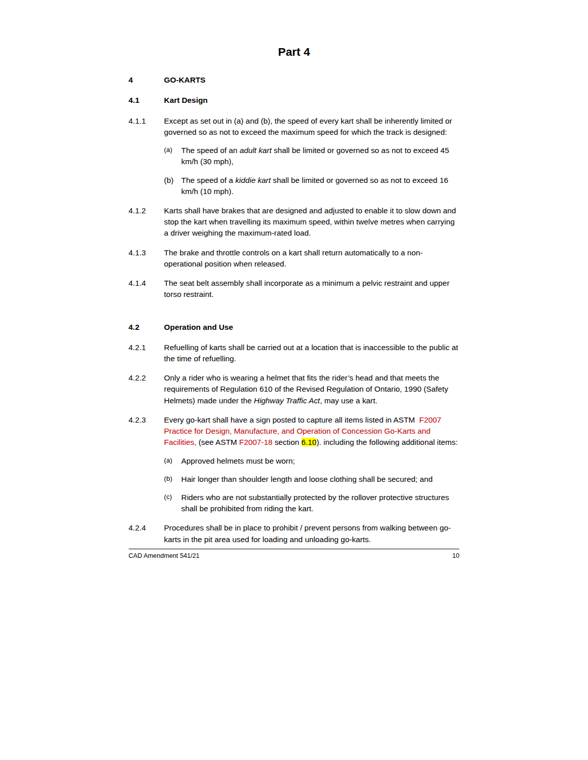Part 4
4
GO-KARTS
4.1
Kart Design
4.1.1
Except as set out in (a) and (b), the speed of every kart shall be inherently limited or governed so as not to exceed the maximum speed for which the track is designed:
(a)
The speed of an adult kart shall be limited or governed so as not to exceed 45 km/h (30 mph),
(b)
The speed of a kiddie kart shall be limited or governed so as not to exceed 16 km/h (10 mph).
4.1.2
Karts shall have brakes that are designed and adjusted to enable it to slow down and stop the kart when travelling its maximum speed, within twelve metres when carrying a driver weighing the maximum-rated load.
4.1.3
The brake and throttle controls on a kart shall return automatically to a non-operational position when released.
4.1.4
The seat belt assembly shall incorporate as a minimum a pelvic restraint and upper torso restraint.
4.2
Operation and Use
4.2.1
Refuelling of karts shall be carried out at a location that is inaccessible to the public at the time of refuelling.
4.2.2
Only a rider who is wearing a helmet that fits the rider’s head and that meets the requirements of Regulation 610 of the Revised Regulation of Ontario, 1990 (Safety Helmets) made under the Highway Traffic Act, may use a kart.
4.2.3
Every go-kart shall have a sign posted to capture all items listed in ASTM F2007 Practice for Design, Manufacture, and Operation of Concession Go-Karts and Facilities, (see ASTM F2007-18 section 6.10). including the following additional items:
(a)
Approved helmets must be worn;
(b)
Hair longer than shoulder length and loose clothing shall be secured; and
(c)
Riders who are not substantially protected by the rollover protective structures shall be prohibited from riding the kart.
4.2.4
Procedures shall be in place to prohibit / prevent persons from walking between go-karts in the pit area used for loading and unloading go-karts.
CAD Amendment 541/21 10